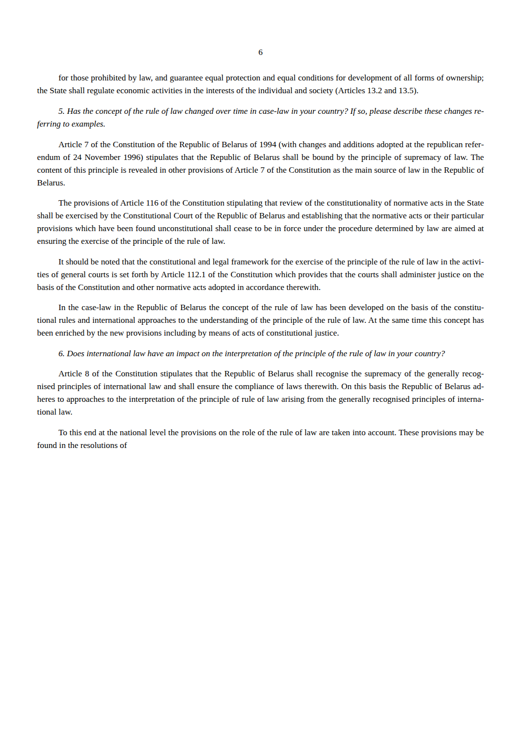6
for those prohibited by law, and guarantee equal protection and equal conditions for development of all forms of ownership; the State shall regulate economic activities in the interests of the individual and society (Articles 13.2 and 13.5).
5. Has the concept of the rule of law changed over time in case-law in your country? If so, please describe these changes referring to examples.
Article 7 of the Constitution of the Republic of Belarus of 1994 (with changes and additions adopted at the republican referendum of 24 November 1996) stipulates that the Republic of Belarus shall be bound by the principle of supremacy of law. The content of this principle is revealed in other provisions of Article 7 of the Constitution as the main source of law in the Republic of Belarus.
The provisions of Article 116 of the Constitution stipulating that review of the constitutionality of normative acts in the State shall be exercised by the Constitutional Court of the Republic of Belarus and establishing that the normative acts or their particular provisions which have been found unconstitutional shall cease to be in force under the procedure determined by law are aimed at ensuring the exercise of the principle of the rule of law.
It should be noted that the constitutional and legal framework for the exercise of the principle of the rule of law in the activities of general courts is set forth by Article 112.1 of the Constitution which provides that the courts shall administer justice on the basis of the Constitution and other normative acts adopted in accordance therewith.
In the case-law in the Republic of Belarus the concept of the rule of law has been developed on the basis of the constitutional rules and international approaches to the understanding of the principle of the rule of law. At the same time this concept has been enriched by the new provisions including by means of acts of constitutional justice.
6. Does international law have an impact on the interpretation of the principle of the rule of law in your country?
Article 8 of the Constitution stipulates that the Republic of Belarus shall recognise the supremacy of the generally recognised principles of international law and shall ensure the compliance of laws therewith. On this basis the Republic of Belarus adheres to approaches to the interpretation of the principle of rule of law arising from the generally recognised principles of international law.
To this end at the national level the provisions on the role of the rule of law are taken into account. These provisions may be found in the resolutions of